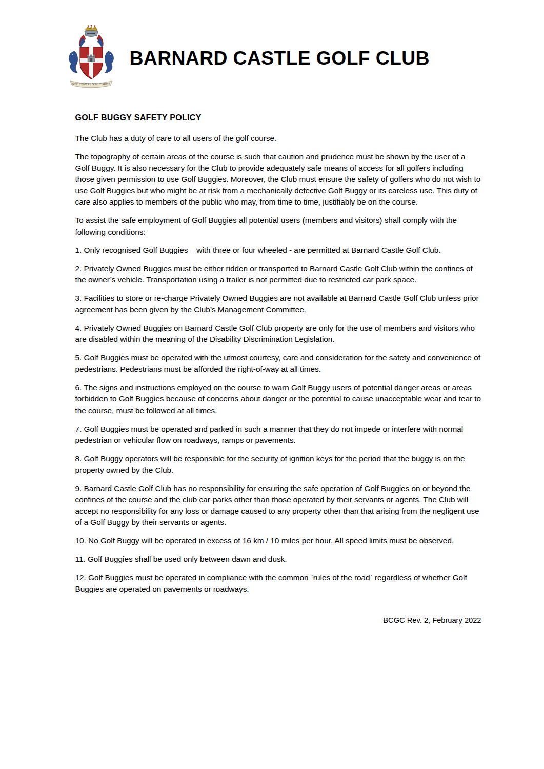NEC TEMERE NEC TIMIDE
BARNARD CASTLE GOLF CLUB
GOLF BUGGY SAFETY POLICY
The Club has a duty of care to all users of the golf course.
The topography of certain areas of the course is such that caution and prudence must be shown by the user of a Golf Buggy. It is also necessary for the Club to provide adequately safe means of access for all golfers including those given permission to use Golf Buggies. Moreover, the Club must ensure the safety of golfers who do not wish to use Golf Buggies but who might be at risk from a mechanically defective Golf Buggy or its careless use. This duty of care also applies to members of the public who may, from time to time, justifiably be on the course.
To assist the safe employment of Golf Buggies all potential users (members and visitors) shall comply with the following conditions:
1. Only recognised Golf Buggies – with three or four wheeled - are permitted at Barnard Castle Golf Club.
2. Privately Owned Buggies must be either ridden or transported to Barnard Castle Golf Club within the confines of the owner’s vehicle. Transportation using a trailer is not permitted due to restricted car park space.
3. Facilities to store or re-charge Privately Owned Buggies are not available at Barnard Castle Golf Club unless prior agreement has been given by the Club’s Management Committee.
4. Privately Owned Buggies on Barnard Castle Golf Club property are only for the use of members and visitors who are disabled within the meaning of the Disability Discrimination Legislation.
5. Golf Buggies must be operated with the utmost courtesy, care and consideration for the safety and convenience of pedestrians. Pedestrians must be afforded the right-of-way at all times.
6. The signs and instructions employed on the course to warn Golf Buggy users of potential danger areas or areas forbidden to Golf Buggies because of concerns about danger or the potential to cause unacceptable wear and tear to the course, must be followed at all times.
7. Golf Buggies must be operated and parked in such a manner that they do not impede or interfere with normal pedestrian or vehicular flow on roadways, ramps or pavements.
8. Golf Buggy operators will be responsible for the security of ignition keys for the period that the buggy is on the property owned by the Club.
9. Barnard Castle Golf Club has no responsibility for ensuring the safe operation of Golf Buggies on or beyond the confines of the course and the club car-parks other than those operated by their servants or agents. The Club will accept no responsibility for any loss or damage caused to any property other than that arising from the negligent use of a Golf Buggy by their servants or agents.
10. No Golf Buggy will be operated in excess of 16 km / 10 miles per hour. All speed limits must be observed.
11. Golf Buggies shall be used only between dawn and dusk.
12. Golf Buggies must be operated in compliance with the common `rules of the road` regardless of whether Golf Buggies are operated on pavements or roadways.
BCGC Rev. 2, February 2022